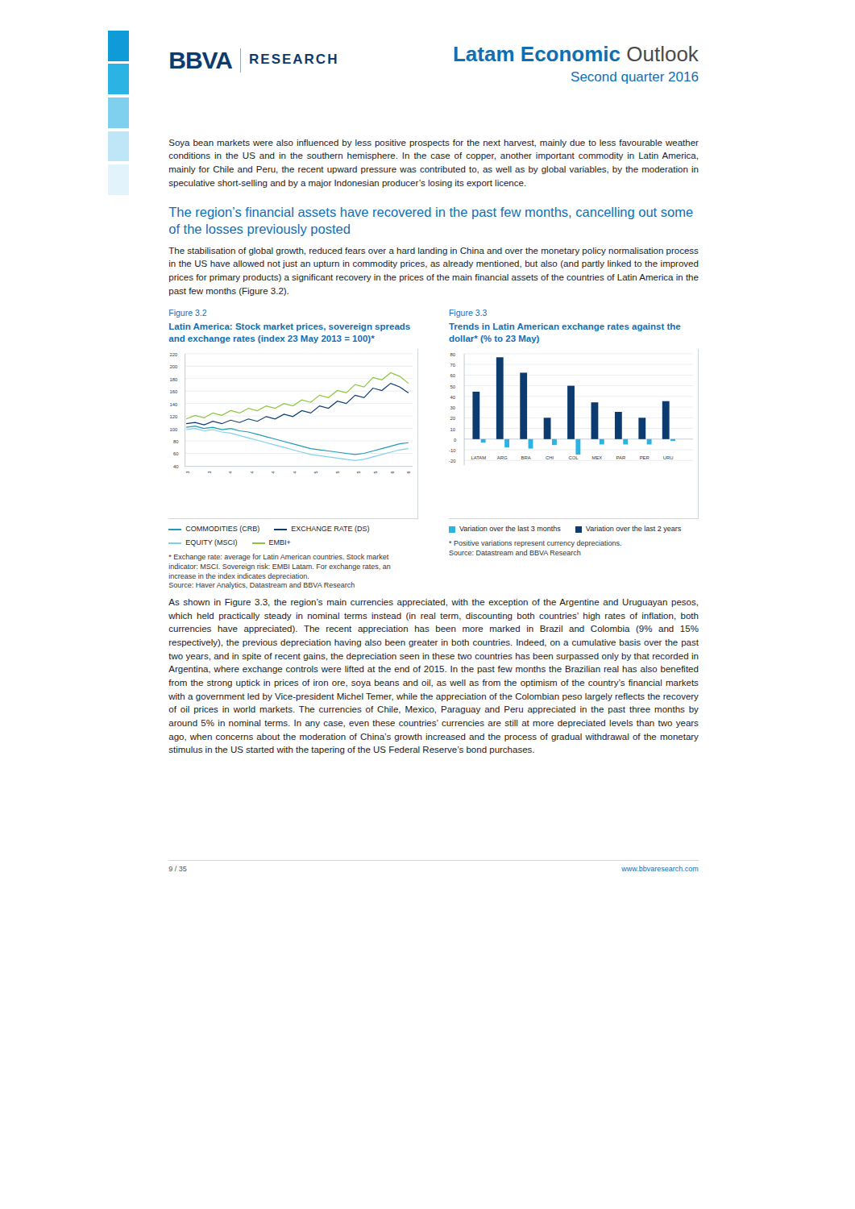BBVA
RESEARCH
Latam Economic Outlook
Second quarter 2016
Soya bean markets were also influenced by less positive prospects for the next harvest, mainly due to less favourable weather conditions in the US and in the southern hemisphere. In the case of copper, another important commodity in Latin America, mainly for Chile and Peru, the recent upward pressure was contributed to, as well as by global variables, by the moderation in speculative short-selling and by a major Indonesian producer’s losing its export licence.
The region’s financial assets have recovered in the past few months, cancelling out some of the losses previously posted
The stabilisation of global growth, reduced fears over a hard landing in China and over the monetary policy normalisation process in the US have allowed not just an upturn in commodity prices, as already mentioned, but also (and partly linked to the improved prices for primary products) a significant recovery in the prices of the main financial assets of the countries of Latin America in the past few months (Figure 3.2).
Figure 3.2
Latin America: Stock market prices, sovereign spreads and exchange rates (index 23 May 2013 = 100)*
220 200 180 160 140 120 100 80 60 40 Aug-13 Nov-13 Feb-14 May-14 Aug-14 Nov-14 Feb-15 May-15 Aug-15 Nov-15 Feb-16 May-16
COMMODITIES (CRB)
EXCHANGE RATE (DS)
EQUITY (MSCI)
EMBI+
* Exchange rate: average for Latin American countries. Stock market indicator: MSCI. Sovereign risk: EMBI Latam. For exchange rates, an increase in the index indicates depreciation.
Source: Haver Analytics, Datastream and BBVA Research
Figure 3.3
Trends in Latin American exchange rates against the dollar* (% to 23 May)
80 70 60 50 40 30 20 10 0 -10 -20 LATAM ARG BRA CHI COL MEX PAR PER URU
Variation over the last 3 months
Variation over the last 2 years
* Positive variations represent currency depreciations.
Source: Datastream and BBVA Research
As shown in Figure 3.3, the region’s main currencies appreciated, with the exception of the Argentine and Uruguayan pesos, which held practically steady in nominal terms instead (in real term, discounting both countries’ high rates of inflation, both currencies have appreciated). The recent appreciation has been more marked in Brazil and Colombia (9% and 15% respectively), the previous depreciation having also been greater in both countries. Indeed, on a cumulative basis over the past two years, and in spite of recent gains, the depreciation seen in these two countries has been surpassed only by that recorded in Argentina, where exchange controls were lifted at the end of 2015. In the past few months the Brazilian real has also benefited from the strong uptick in prices of iron ore, soya beans and oil, as well as from the optimism of the country’s financial markets with a government led by Vice-president Michel Temer, while the appreciation of the Colombian peso largely reflects the recovery of oil prices in world markets. The currencies of Chile, Mexico, Paraguay and Peru appreciated in the past three months by around 5% in nominal terms. In any case, even these countries’ currencies are still at more depreciated levels than two years ago, when concerns about the moderation of China’s growth increased and the process of gradual withdrawal of the monetary stimulus in the US started with the tapering of the US Federal Reserve’s bond purchases.
9 / 35
www.bbvaresearch.com